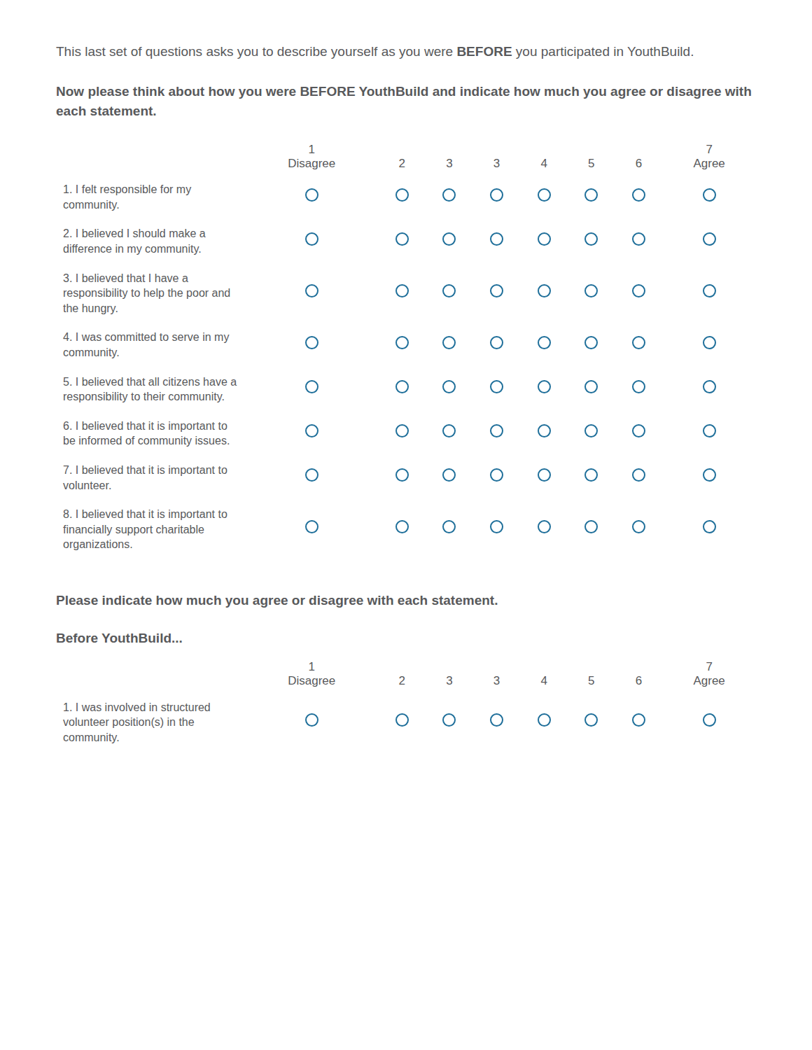This last set of questions asks you to describe yourself as you were BEFORE you participated in YouthBuild.
Now please think about how you were BEFORE YouthBuild and indicate how much you agree or disagree with each statement.
| | 1 Disagree | 2 | 3 | 3 | 4 | 5 | 6 | 7 Agree |
| --- | --- | --- | --- | --- | --- | --- | --- | --- |
| 1. I felt responsible for my community. | | | | | | | | |
| 2. I believed I should make a difference in my community. | | | | | | | | |
| 3. I believed that I have a responsibility to help the poor and the hungry. | | | | | | | | |
| 4. I was committed to serve in my community. | | | | | | | | |
| 5. I believed that all citizens have a responsibility to their community. | | | | | | | | |
| 6. I believed that it is important to be informed of community issues. | | | | | | | | |
| 7. I believed that it is important to volunteer. | | | | | | | | |
| 8. I believed that it is important to financially support charitable organizations. | | | | | | | | |
Please indicate how much you agree or disagree with each statement.
Before YouthBuild...
| | 1 Disagree | 2 | 3 | 3 | 4 | 5 | 6 | 7 Agree |
| --- | --- | --- | --- | --- | --- | --- | --- | --- |
| 1. I was involved in structured volunteer position(s) in the community. | | | | | | | | |